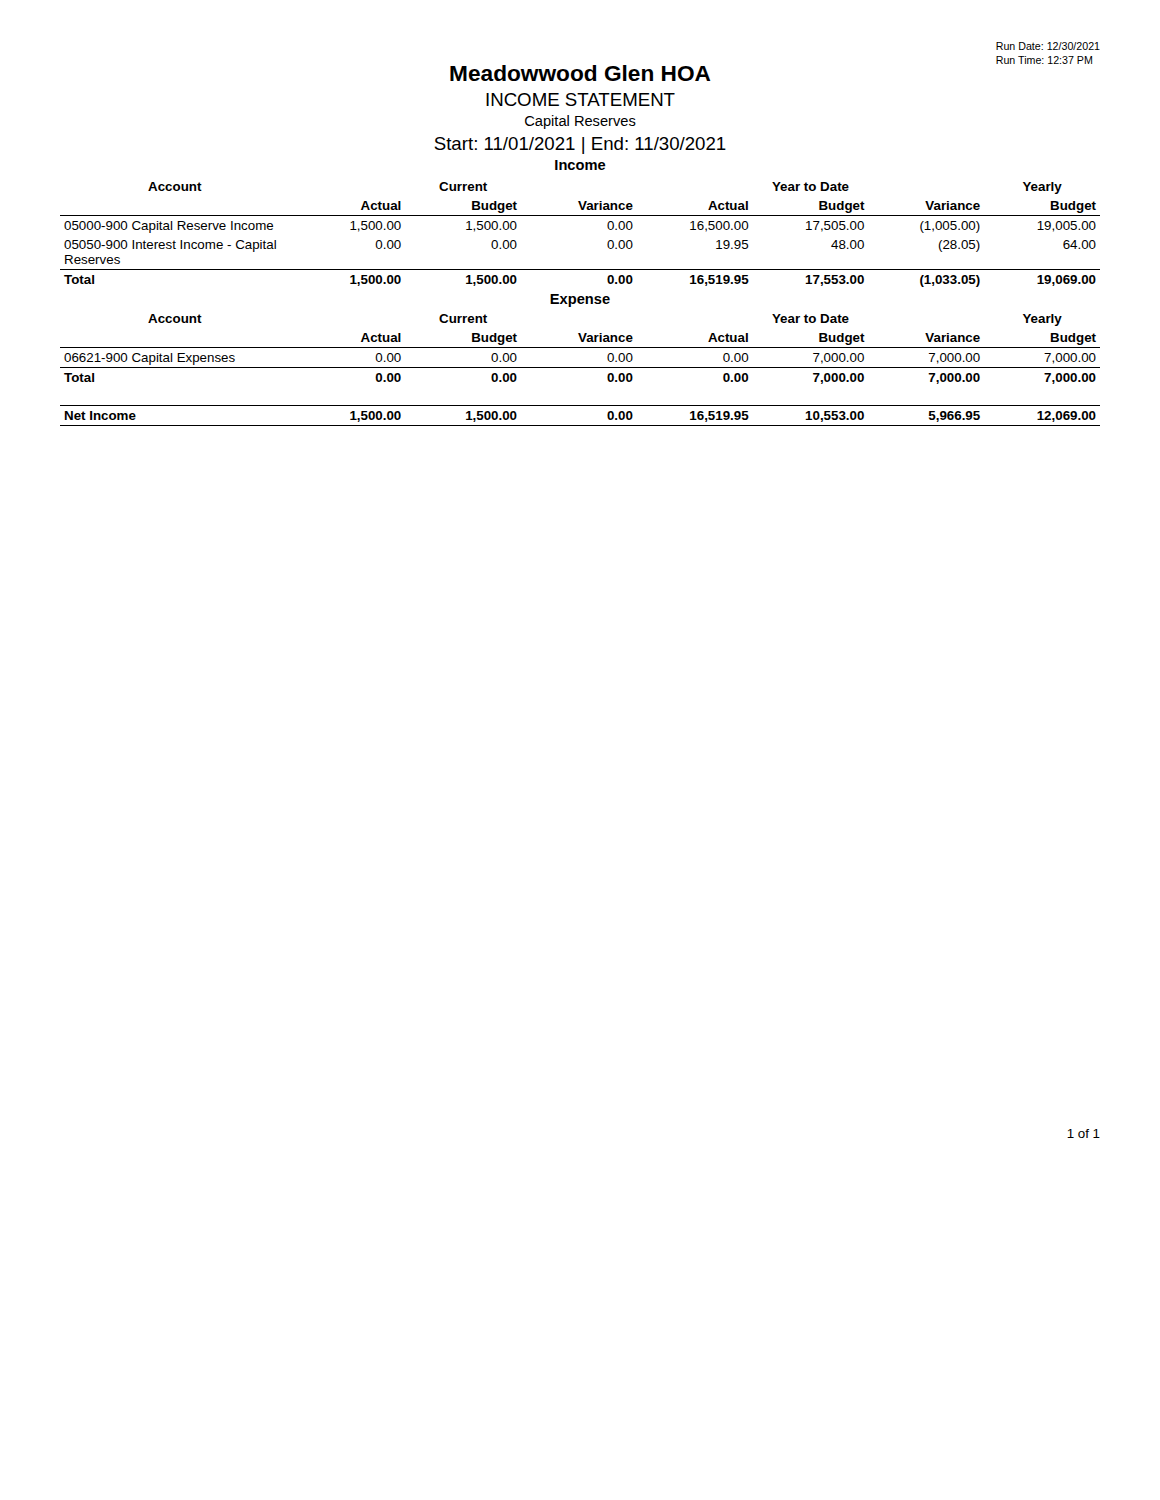Run Date: 12/30/2021
Run Time: 12:37 PM
Meadowwood Glen HOA
INCOME STATEMENT
Capital Reserves
Start: 11/01/2021 | End: 11/30/2021
Income
| Account | Current | Year to Date | Yearly |
| --- | --- | --- | --- |
| | Actual | Budget | Variance | Actual | Budget | Variance | Budget |
| 05000-900 Capital Reserve Income | 1,500.00 | 1,500.00 | 0.00 | 16,500.00 | 17,505.00 | (1,005.00) | 19,005.00 |
| 05050-900 Interest Income - Capital Reserves | 0.00 | 0.00 | 0.00 | 19.95 | 48.00 | (28.05) | 64.00 |
| Total | 1,500.00 | 1,500.00 | 0.00 | 16,519.95 | 17,553.00 | (1,033.05) | 19,069.00 |
| Expense |
| Account | Current | Year to Date | Yearly |
| --- | --- | --- | --- |
| | Actual | Budget | Variance | Actual | Budget | Variance | Budget |
| 06621-900 Capital Expenses | 0.00 | 0.00 | 0.00 | 0.00 | 7,000.00 | 7,000.00 | 7,000.00 |
| Total | 0.00 | 0.00 | 0.00 | 0.00 | 7,000.00 | 7,000.00 | 7,000.00 |
| Net Income | 1,500.00 | 1,500.00 | 0.00 | 16,519.95 | 10,553.00 | 5,966.95 | 12,069.00 |
1 of 1